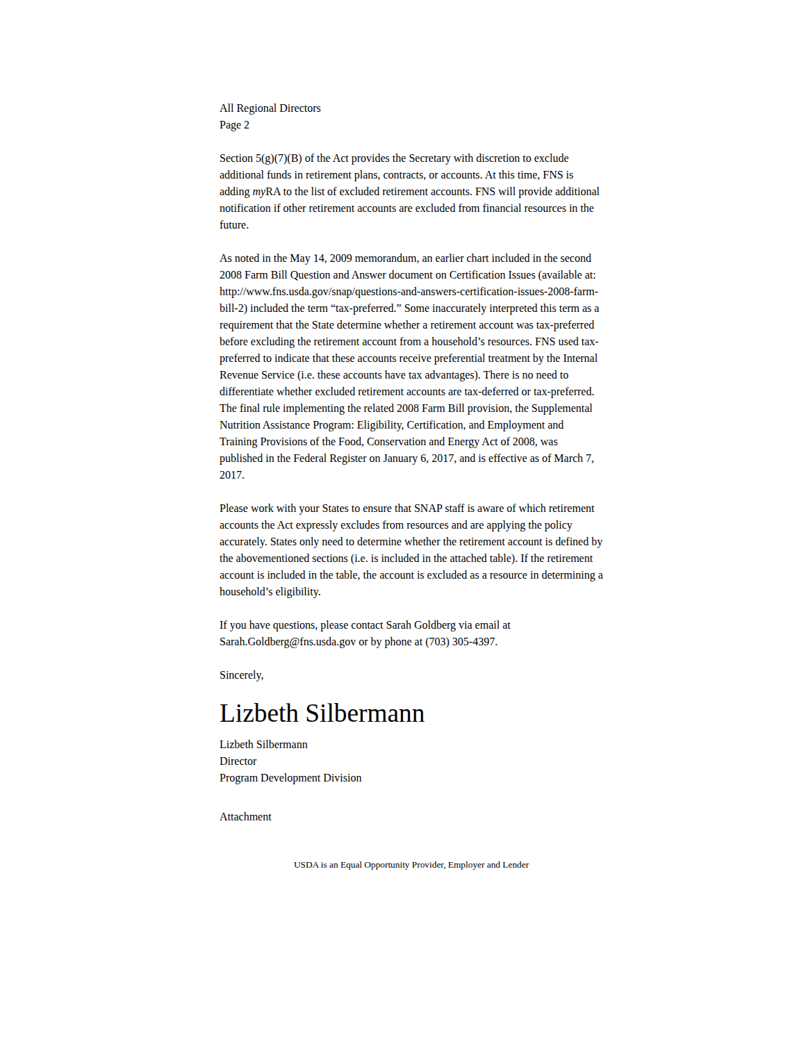All Regional Directors
Page 2
Section 5(g)(7)(B) of the Act provides the Secretary with discretion to exclude additional funds in retirement plans, contracts, or accounts. At this time, FNS is adding my RA to the list of excluded retirement accounts. FNS will provide additional notification if other retirement accounts are excluded from financial resources in the future.
As noted in the May 14, 2009 memorandum, an earlier chart included in the second 2008 Farm Bill Question and Answer document on Certification Issues (available at: http://www.fns.usda.gov/snap/questions-and-answers-certification-issues-2008-farm-bill-2) included the term “tax-preferred.” Some inaccurately interpreted this term as a requirement that the State determine whether a retirement account was tax-preferred before excluding the retirement account from a household’s resources. FNS used tax-preferred to indicate that these accounts receive preferential treatment by the Internal Revenue Service (i.e. these accounts have tax advantages). There is no need to differentiate whether excluded retirement accounts are tax-deferred or tax-preferred. The final rule implementing the related 2008 Farm Bill provision, the Supplemental Nutrition Assistance Program: Eligibility, Certification, and Employment and Training Provisions of the Food, Conservation and Energy Act of 2008, was published in the Federal Register on January 6, 2017, and is effective as of March 7, 2017.
Please work with your States to ensure that SNAP staff is aware of which retirement accounts the Act expressly excludes from resources and are applying the policy accurately. States only need to determine whether the retirement account is defined by the abovementioned sections (i.e. is included in the attached table). If the retirement account is included in the table, the account is excluded as a resource in determining a household’s eligibility.
If you have questions, please contact Sarah Goldberg via email at Sarah.Goldberg@fns.usda.gov or by phone at (703) 305-4397.
Sincerely,
Lizbeth Silbermann
Lizbeth Silbermann
Director
Program Development Division
Attachment
USDA is an Equal Opportunity Provider, Employer and Lender